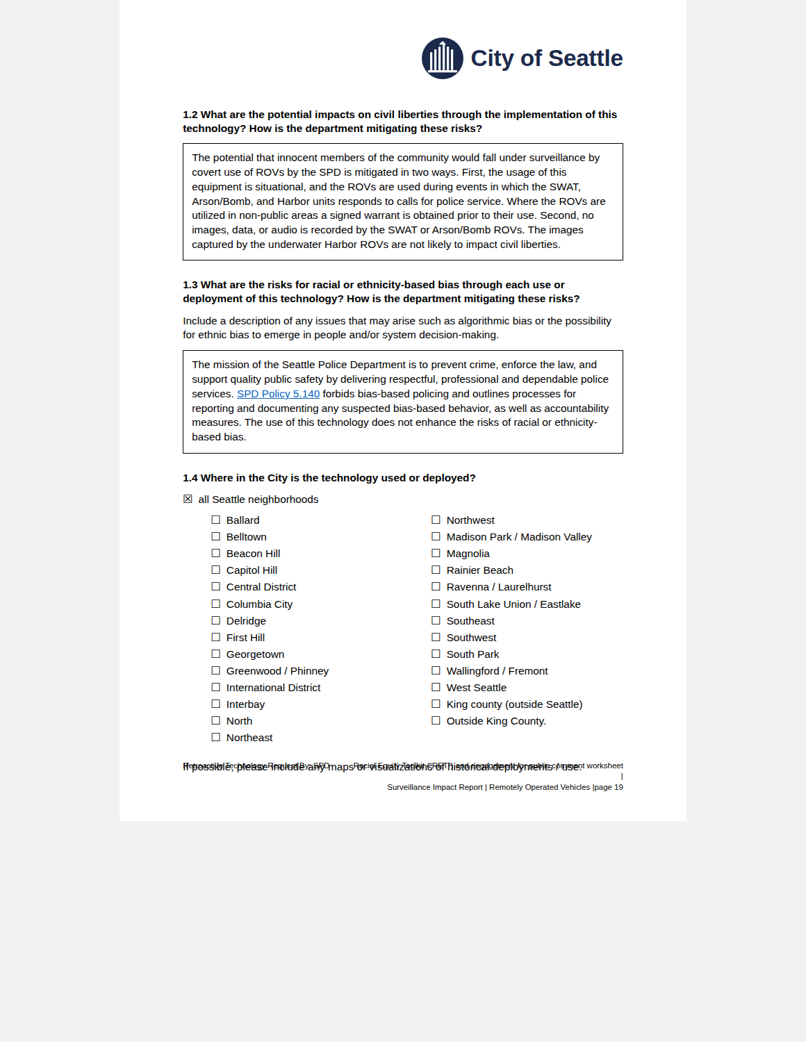City of Seattle
1.2 What are the potential impacts on civil liberties through the implementation of this technology? How is the department mitigating these risks?
The potential that innocent members of the community would fall under surveillance by covert use of ROVs by the SPD is mitigated in two ways. First, the usage of this equipment is situational, and the ROVs are used during events in which the SWAT, Arson/Bomb, and Harbor units responds to calls for police service. Where the ROVs are utilized in non-public areas a signed warrant is obtained prior to their use. Second, no images, data, or audio is recorded by the SWAT or Arson/Bomb ROVs. The images captured by the underwater Harbor ROVs are not likely to impact civil liberties.
1.3 What are the risks for racial or ethnicity-based bias through each use or deployment of this technology? How is the department mitigating these risks?
Include a description of any issues that may arise such as algorithmic bias or the possibility for ethnic bias to emerge in people and/or system decision-making.
The mission of the Seattle Police Department is to prevent crime, enforce the law, and support quality public safety by delivering respectful, professional and dependable police services. SPD Policy 5.140 forbids bias-based policing and outlines processes for reporting and documenting any suspected bias-based behavior, as well as accountability measures. The use of this technology does not enhance the risks of racial or ethnicity-based bias.
1.4 Where in the City is the technology used or deployed?
☒all Seattle neighborhoods
☐Ballard
☐Northwest
☐Belltown
☐Madison Park / Madison Valley
☐Beacon Hill
☐Magnolia
☐Capitol Hill
☐Rainier Beach
☐Central District
☐Ravenna / Laurelhurst
☐Columbia City
☐South Lake Union / Eastlake
☐Delridge
☐Southeast
☐First Hill
☐Southwest
☐Georgetown
☐South Park
☐Greenwood / Phinney
☐Wallingford / Fremont
☐International District
☐West Seattle
☐Interbay
☐King county (outside Seattle)
☐North
☐Outside King County.
☐Northeast
If possible, please include any maps or visualizations of historical deployments / use.
Retroactive Technology Request By: SPD
Racial Equity Toolkit (“RET”) and engagement for public comment worksheet | Surveillance Impact Report | Remotely Operated Vehicles |page 19